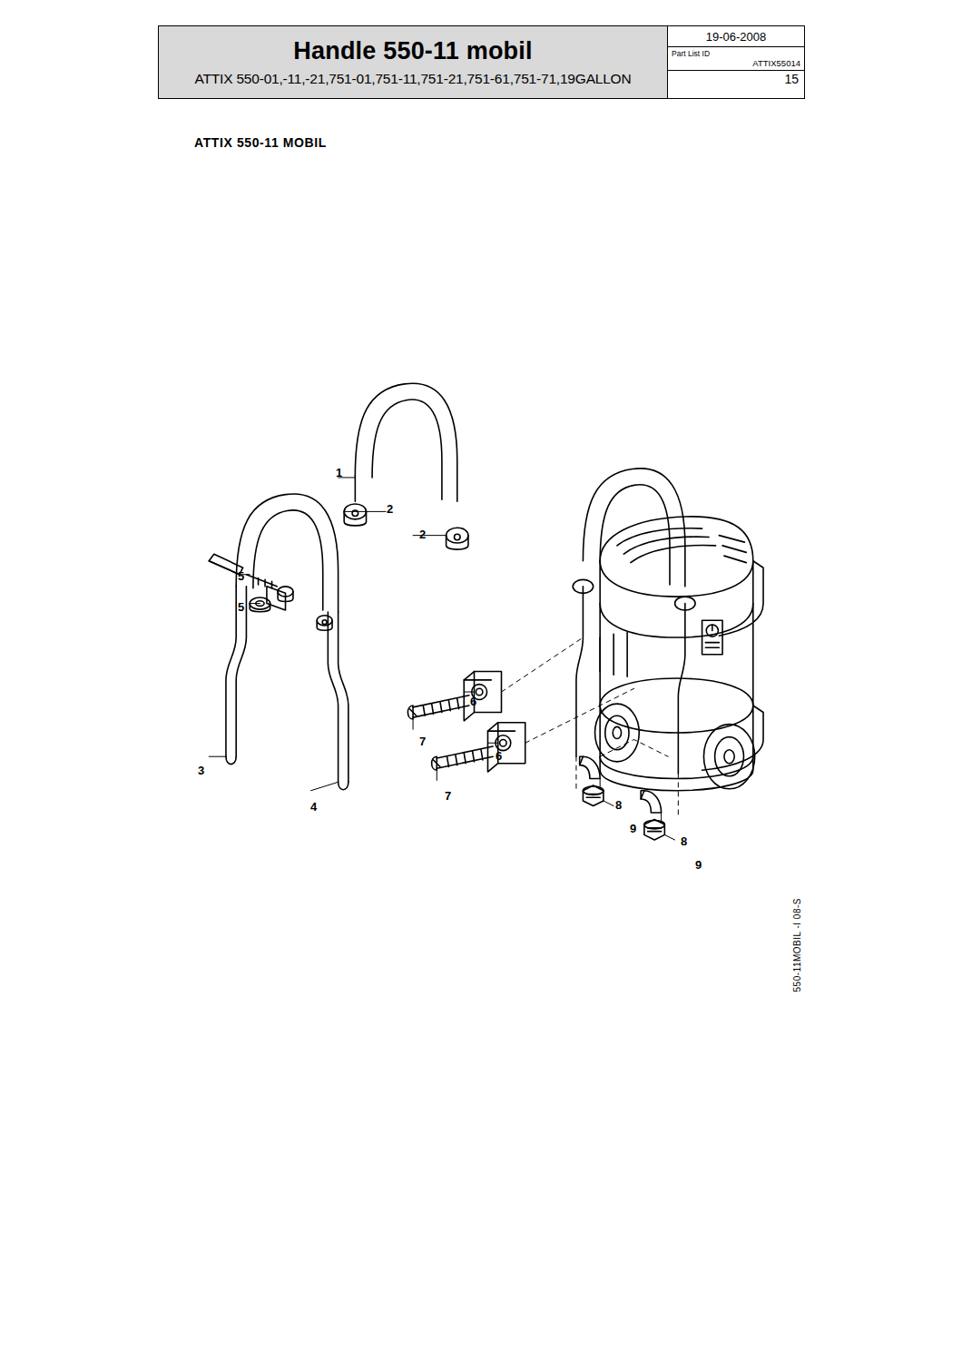Handle 550-11 mobil
ATTIX 550-01,-11,-21,751-01,751-11,751-21,751-61,751-71,19GALLON
19-06-2008
Part List ID
ATTIX55014
15
ATTIX 550-11 MOBIL
1
2
2
3
4
5
5
6
6
7
7
8
8
9
9
550-11MOBIL -I 08-S